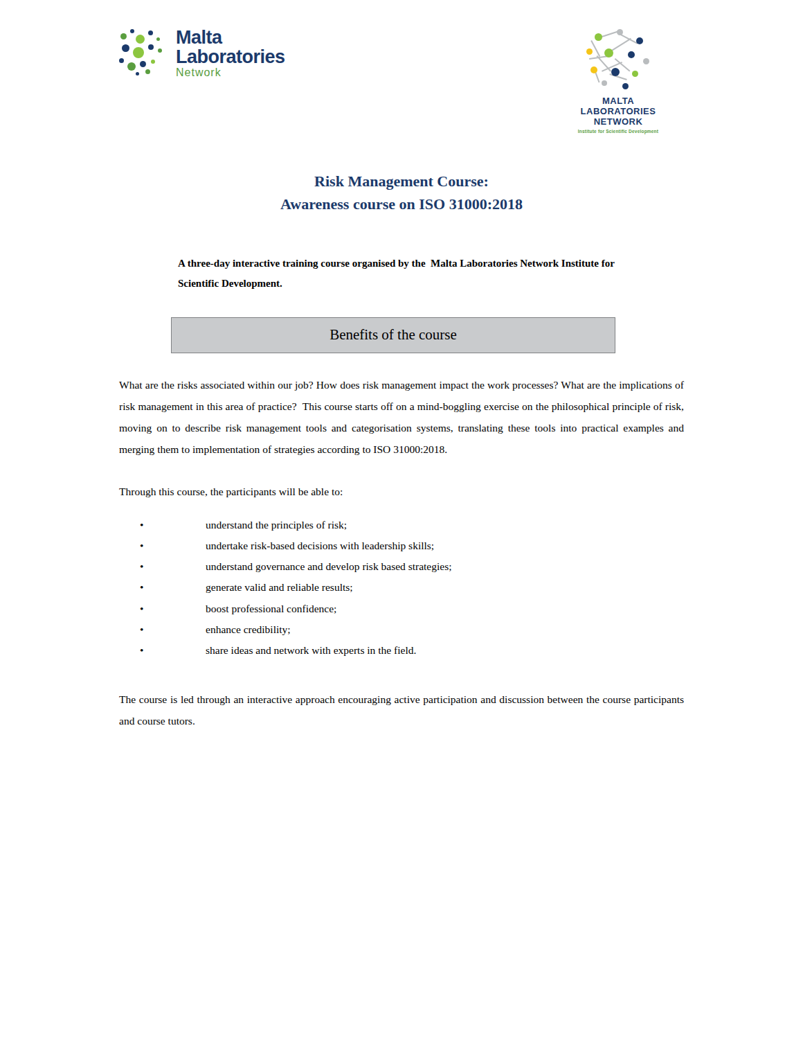Malta
Laboratories
Network
MALTA
LABORATORIES
NETWORK
Institute for Scientific Development
Risk Management Course: Awareness course on ISO 31000:2018
A three-day interactive training course organised by the Malta Laboratories Network Institute for Scientific Development.
Benefits of the course
What are the risks associated within our job? How does risk management impact the work processes? What are the implications of risk management in this area of practice? This course starts off on a mind-boggling exercise on the philosophical principle of risk, moving on to describe risk management tools and categorisation systems, translating these tools into practical examples and merging them to implementation of strategies according to ISO 31000:2018.
Through this course, the participants will be able to:
understand the principles of risk;
undertake risk-based decisions with leadership skills;
understand governance and develop risk based strategies;
generate valid and reliable results;
boost professional confidence;
enhance credibility;
share ideas and network with experts in the field.
The course is led through an interactive approach encouraging active participation and discussion between the course participants and course tutors.